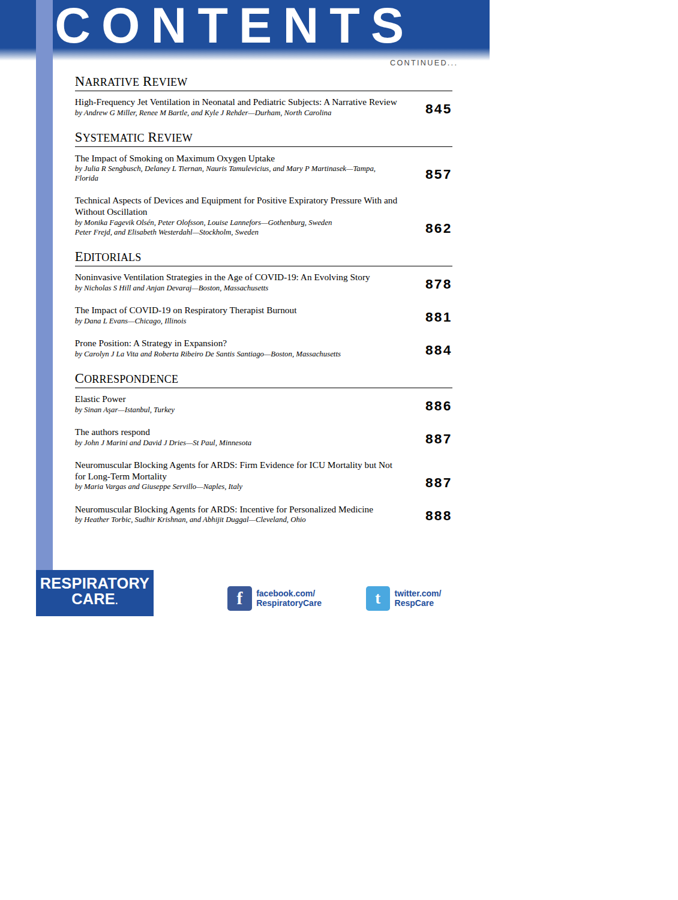CONTENTS
CONTINUED...
NARRATIVE REVIEW
High-Frequency Jet Ventilation in Neonatal and Pediatric Subjects: A Narrative Review
by Andrew G Miller, Renee M Bartle, and Kyle J Rehder—Durham, North Carolina
845
SYSTEMATIC REVIEW
The Impact of Smoking on Maximum Oxygen Uptake
by Julia R Sengbusch, Delaney L Tiernan, Nauris Tamulevicius, and Mary P Martinasek—Tampa, Florida
857
Technical Aspects of Devices and Equipment for Positive Expiratory Pressure With and Without Oscillation
by Monika Fagevik Olsén, Peter Olofsson, Louise Lannefors—Gothenburg, Sweden
Peter Frejd, and Elisabeth Westerdahl—Stockholm, Sweden
862
EDITORIALS
Noninvasive Ventilation Strategies in the Age of COVID-19: An Evolving Story
by Nicholas S Hill and Anjan Devaraj—Boston, Massachusetts
878
The Impact of COVID-19 on Respiratory Therapist Burnout
by Dana L Evans—Chicago, Illinois
881
Prone Position: A Strategy in Expansion?
by Carolyn J La Vita and Roberta Ribeiro De Santis Santiago—Boston, Massachusetts
884
CORRESPONDENCE
Elastic Power
by Sinan Aşar—Istanbul, Turkey
886
The authors respond
by John J Marini and David J Dries—St Paul, Minnesota
887
Neuromuscular Blocking Agents for ARDS: Firm Evidence for ICU Mortality but Not for Long-Term Mortality
by Maria Vargas and Giuseppe Servillo—Naples, Italy
887
Neuromuscular Blocking Agents for ARDS: Incentive for Personalized Medicine
by Heather Torbic, Sudhir Krishnan, and Abhijit Duggal—Cleveland, Ohio
888
RESPIRATORY
CARE.
ffacebook.com/
RespiratoryCare
ttwitter.com/
RespCare